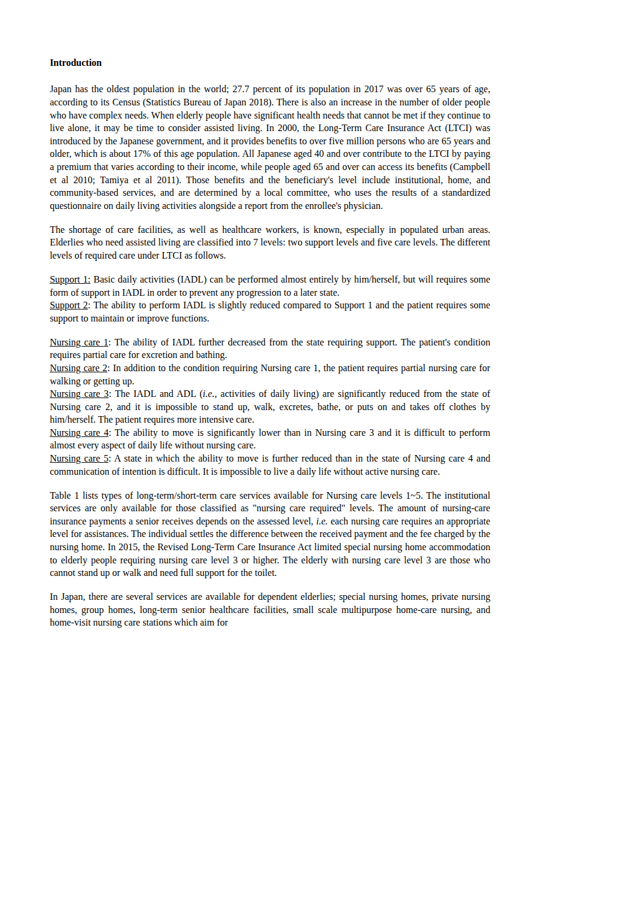Introduction
Japan has the oldest population in the world; 27.7 percent of its population in 2017 was over 65 years of age, according to its Census (Statistics Bureau of Japan 2018). There is also an increase in the number of older people who have complex needs. When elderly people have significant health needs that cannot be met if they continue to live alone, it may be time to consider assisted living. In 2000, the Long-Term Care Insurance Act (LTCI) was introduced by the Japanese government, and it provides benefits to over five million persons who are 65 years and older, which is about 17% of this age population. All Japanese aged 40 and over contribute to the LTCI by paying a premium that varies according to their income, while people aged 65 and over can access its benefits (Campbell et al 2010; Tamiya et al 2011). Those benefits and the beneficiary's level include institutional, home, and community-based services, and are determined by a local committee, who uses the results of a standardized questionnaire on daily living activities alongside a report from the enrollee's physician.
The shortage of care facilities, as well as healthcare workers, is known, especially in populated urban areas. Elderlies who need assisted living are classified into 7 levels: two support levels and five care levels. The different levels of required care under LTCI as follows.
Support 1: Basic daily activities (IADL) can be performed almost entirely by him/herself, but will requires some form of support in IADL in order to prevent any progression to a later state.
Support 2: The ability to perform IADL is slightly reduced compared to Support 1 and the patient requires some support to maintain or improve functions.
Nursing care 1: The ability of IADL further decreased from the state requiring support. The patient's condition requires partial care for excretion and bathing.
Nursing care 2: In addition to the condition requiring Nursing care 1, the patient requires partial nursing care for walking or getting up.
Nursing care 3: The IADL and ADL (i.e., activities of daily living) are significantly reduced from the state of Nursing care 2, and it is impossible to stand up, walk, excretes, bathe, or puts on and takes off clothes by him/herself. The patient requires more intensive care.
Nursing care 4: The ability to move is significantly lower than in Nursing care 3 and it is difficult to perform almost every aspect of daily life without nursing care.
Nursing care 5: A state in which the ability to move is further reduced than in the state of Nursing care 4 and communication of intention is difficult. It is impossible to live a daily life without active nursing care.
Table 1 lists types of long-term/short-term care services available for Nursing care levels 1~5. The institutional services are only available for those classified as "nursing care required" levels. The amount of nursing-care insurance payments a senior receives depends on the assessed level, i.e. each nursing care requires an appropriate level for assistances. The individual settles the difference between the received payment and the fee charged by the nursing home. In 2015, the Revised Long-Term Care Insurance Act limited special nursing home accommodation to elderly people requiring nursing care level 3 or higher. The elderly with nursing care level 3 are those who cannot stand up or walk and need full support for the toilet.
In Japan, there are several services are available for dependent elderlies; special nursing homes, private nursing homes, group homes, long-term senior healthcare facilities, small scale multipurpose home-care nursing, and home-visit nursing care stations which aim for